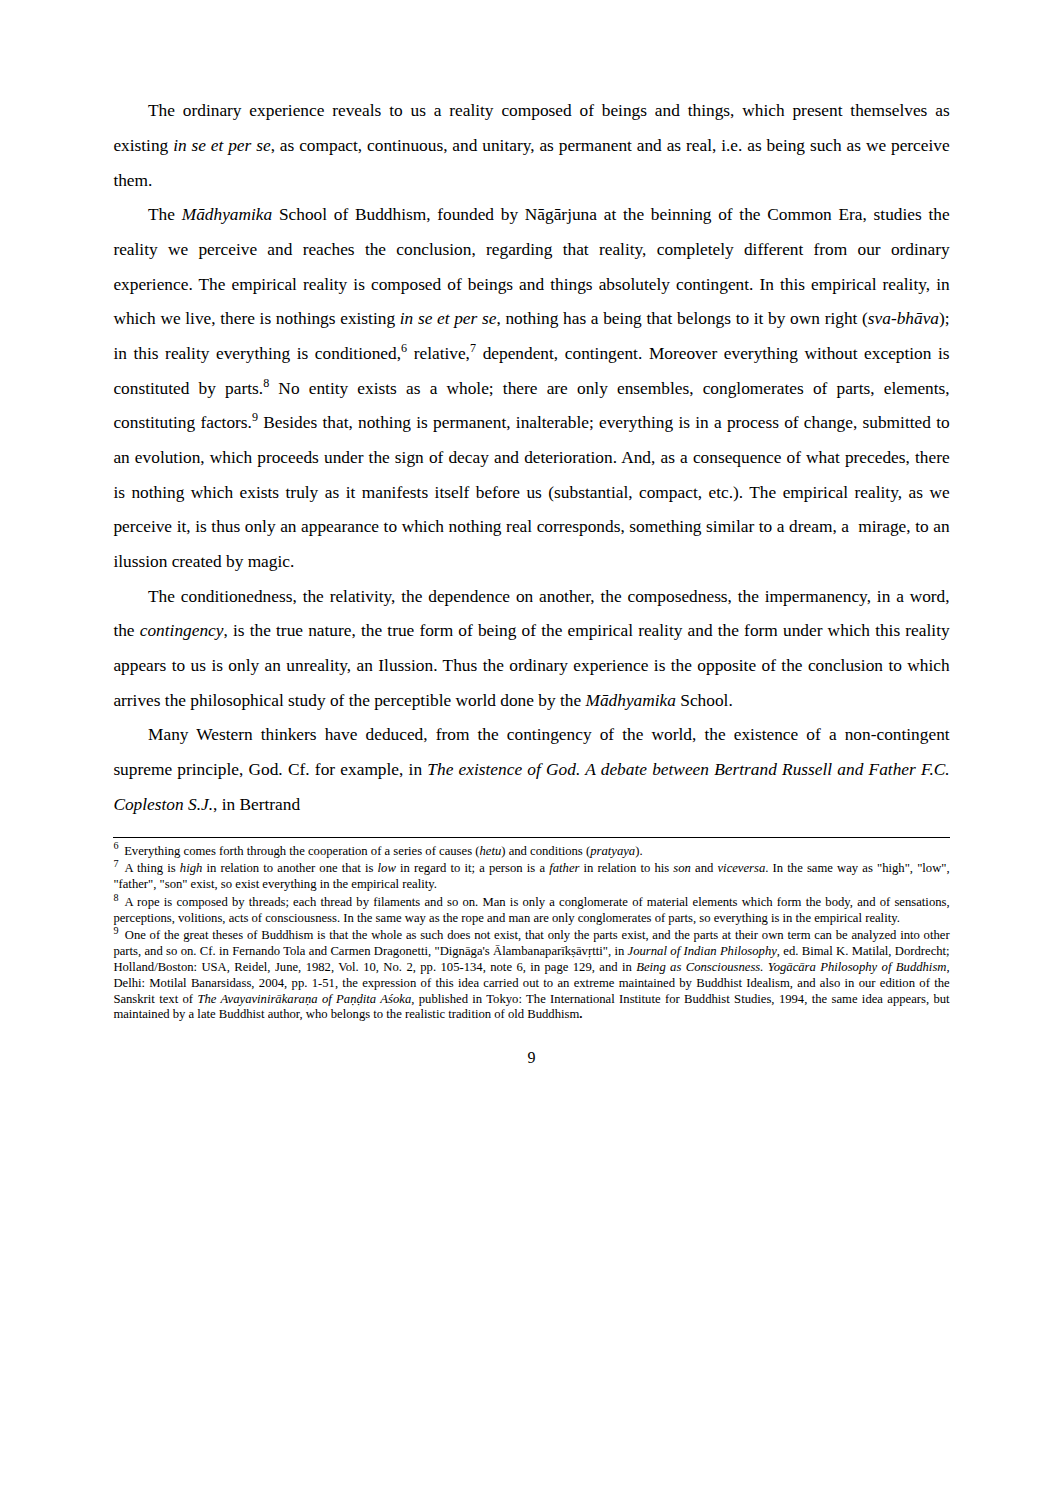The ordinary experience reveals to us a reality composed of beings and things, which present themselves as existing in se et per se, as compact, continuous, and unitary, as permanent and as real, i.e. as being such as we perceive them.
The Mādhyamika School of Buddhism, founded by Nāgārjuna at the beinning of the Common Era, studies the reality we perceive and reaches the conclusion, regarding that reality, completely different from our ordinary experience. The empirical reality is composed of beings and things absolutely contingent. In this empirical reality, in which we live, there is nothings existing in se et per se, nothing has a being that belongs to it by own right (sva-bhāva); in this reality everything is conditioned,6 relative,7 dependent, contingent. Moreover everything without exception is constituted by parts.8 No entity exists as a whole; there are only ensembles, conglomerates of parts, elements, constituting factors.9 Besides that, nothing is permanent, inalterable; everything is in a process of change, submitted to an evolution, which proceeds under the sign of decay and deterioration. And, as a consequence of what precedes, there is nothing which exists truly as it manifests itself before us (substantial, compact, etc.). The empirical reality, as we perceive it, is thus only an appearance to which nothing real corresponds, something similar to a dream, a mirage, to an ilussion created by magic.
The conditionedness, the relativity, the dependence on another, the composedness, the impermanency, in a word, the contingency, is the true nature, the true form of being of the empirical reality and the form under which this reality appears to us is only an unreality, an Ilussion. Thus the ordinary experience is the opposite of the conclusion to which arrives the philosophical study of the perceptible world done by the Mādhyamika School.
Many Western thinkers have deduced, from the contingency of the world, the existence of a non-contingent supreme principle, God. Cf. for example, in The existence of God. A debate between Bertrand Russell and Father F.C. Copleston S.J., in Bertrand
6 Everything comes forth through the cooperation of a series of causes (hetu) and conditions (pratyaya).
7 A thing is high in relation to another one that is low in regard to it; a person is a father in relation to his son and viceversa. In the same way as "high", "low", "father", "son" exist, so exist everything in the empirical reality.
8 A rope is composed by threads; each thread by filaments and so on. Man is only a conglomerate of material elements which form the body, and of sensations, perceptions, volitions, acts of consciousness. In the same way as the rope and man are only conglomerates of parts, so everything is in the empirical reality.
9 One of the great theses of Buddhism is that the whole as such does not exist, that only the parts exist, and the parts at their own term can be analyzed into other parts, and so on. Cf. in Fernando Tola and Carmen Dragonetti, "Dignāga's Ālambanaparīkṣāvṛtti", in Journal of Indian Philosophy, ed. Bimal K. Matilal, Dordrecht; Holland/Boston: USA, Reidel, June, 1982, Vol. 10, No. 2, pp. 105-134, note 6, in page 129, and in Being as Consciousness. Yogācāra Philosophy of Buddhism, Delhi: Motilal Banarsidass, 2004, pp. 1-51, the expression of this idea carried out to an extreme maintained by Buddhist Idealism, and also in our edition of the Sanskrit text of The Avayavinirākaraṇa of Paṇḍita Aśoka, published in Tokyo: The International Institute for Buddhist Studies, 1994, the same idea appears, but maintained by a late Buddhist author, who belongs to the realistic tradition of old Buddhism.
9